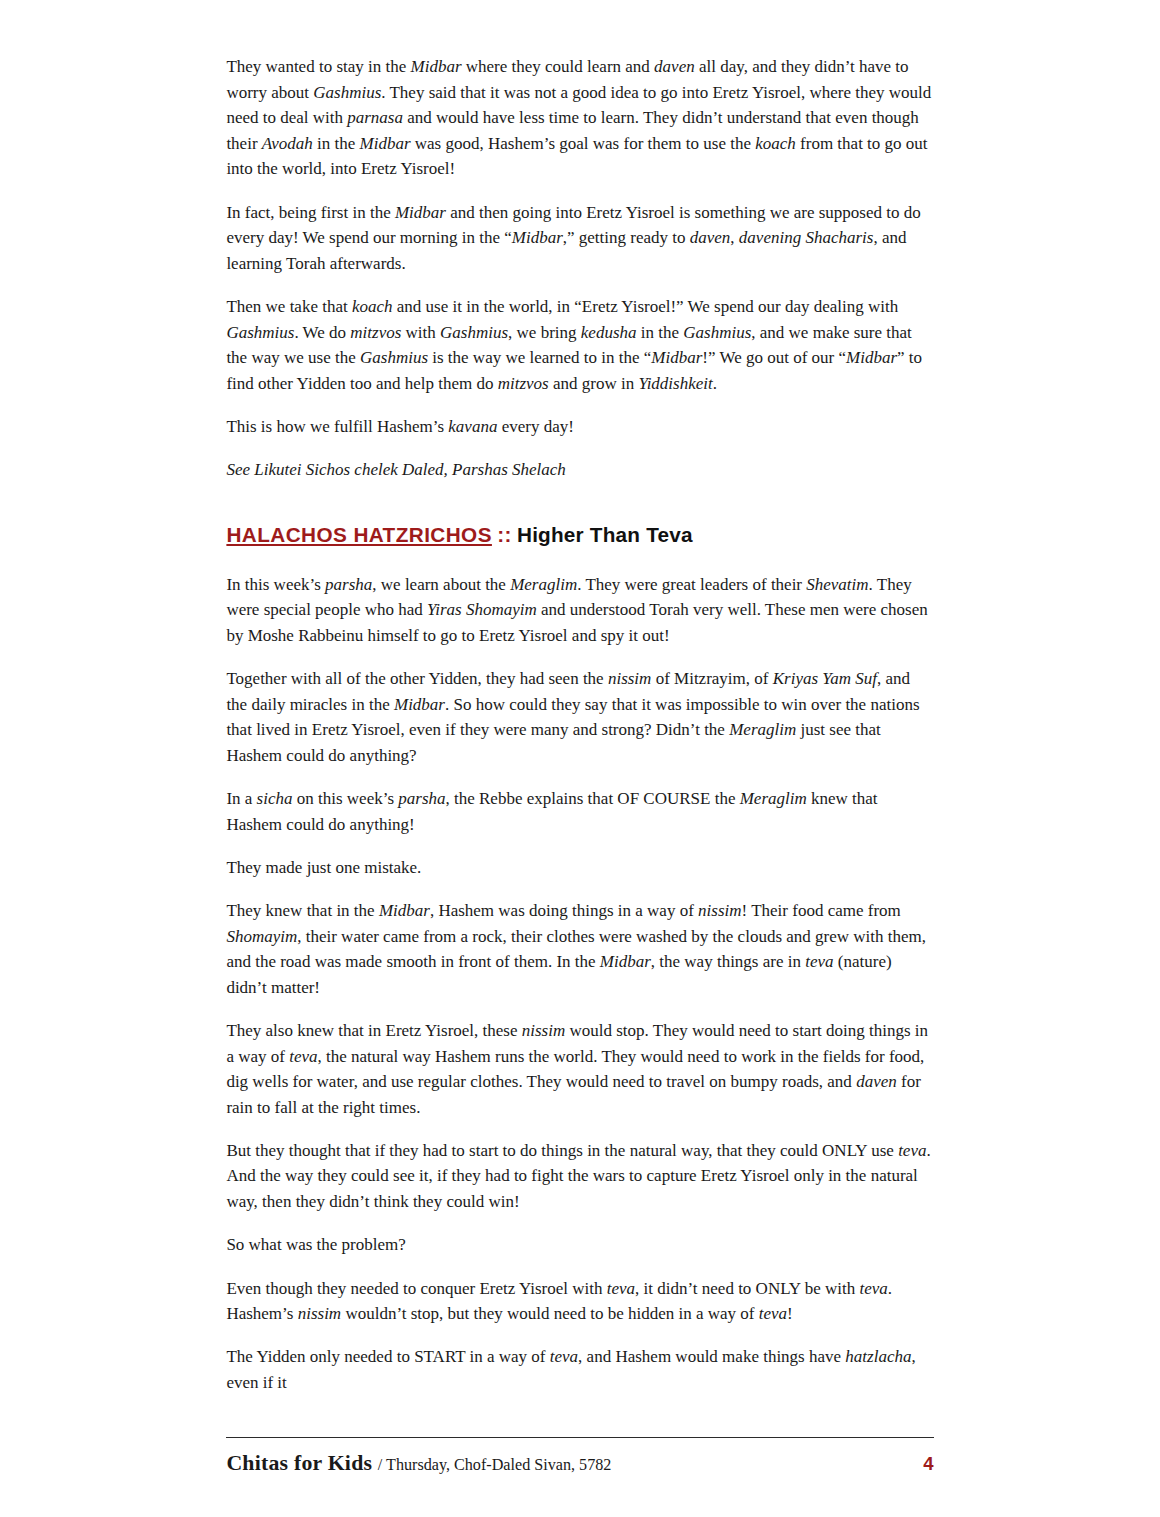They wanted to stay in the Midbar where they could learn and daven all day, and they didn’t have to worry about Gashmius. They said that it was not a good idea to go into Eretz Yisroel, where they would need to deal with parnasa and would have less time to learn. They didn’t understand that even though their Avodah in the Midbar was good, Hashem’s goal was for them to use the koach from that to go out into the world, into Eretz Yisroel!
In fact, being first in the Midbar and then going into Eretz Yisroel is something we are supposed to do every day! We spend our morning in the “Midbar,” getting ready to daven, davening Shacharis, and learning Torah afterwards.
Then we take that koach and use it in the world, in “Eretz Yisroel!” We spend our day dealing with Gashmius. We do mitzvos with Gashmius, we bring kedusha in the Gashmius, and we make sure that the way we use the Gashmius is the way we learned to in the “Midbar!” We go out of our “Midbar” to find other Yidden too and help them do mitzvos and grow in Yiddishkeit.
This is how we fulfill Hashem’s kavana every day!
See Likutei Sichos chelek Daled, Parshas Shelach
HALACHOS HATZRICHOS :: Higher Than Teva
In this week’s parsha, we learn about the Meraglim. They were great leaders of their Shevatim. They were special people who had Yiras Shomayim and understood Torah very well. These men were chosen by Moshe Rabbeinu himself to go to Eretz Yisroel and spy it out!
Together with all of the other Yidden, they had seen the nissim of Mitzrayim, of Kriyas Yam Suf, and the daily miracles in the Midbar. So how could they say that it was impossible to win over the nations that lived in Eretz Yisroel, even if they were many and strong? Didn’t the Meraglim just see that Hashem could do anything?
In a sicha on this week’s parsha, the Rebbe explains that OF COURSE the Meraglim knew that Hashem could do anything!
They made just one mistake.
They knew that in the Midbar, Hashem was doing things in a way of nissim! Their food came from Shomayim, their water came from a rock, their clothes were washed by the clouds and grew with them, and the road was made smooth in front of them. In the Midbar, the way things are in teva (nature) didn’t matter!
They also knew that in Eretz Yisroel, these nissim would stop. They would need to start doing things in a way of teva, the natural way Hashem runs the world. They would need to work in the fields for food, dig wells for water, and use regular clothes. They would need to travel on bumpy roads, and daven for rain to fall at the right times.
But they thought that if they had to start to do things in the natural way, that they could ONLY use teva. And the way they could see it, if they had to fight the wars to capture Eretz Yisroel only in the natural way, then they didn’t think they could win!
So what was the problem?
Even though they needed to conquer Eretz Yisroel with teva, it didn’t need to ONLY be with teva. Hashem’s nissim wouldn’t stop, but they would need to be hidden in a way of teva!
The Yidden only needed to START in a way of teva, and Hashem would make things have hatzlacha, even if it
Chitas for Kids / Thursday, Chof-Daled Sivan, 5782 4